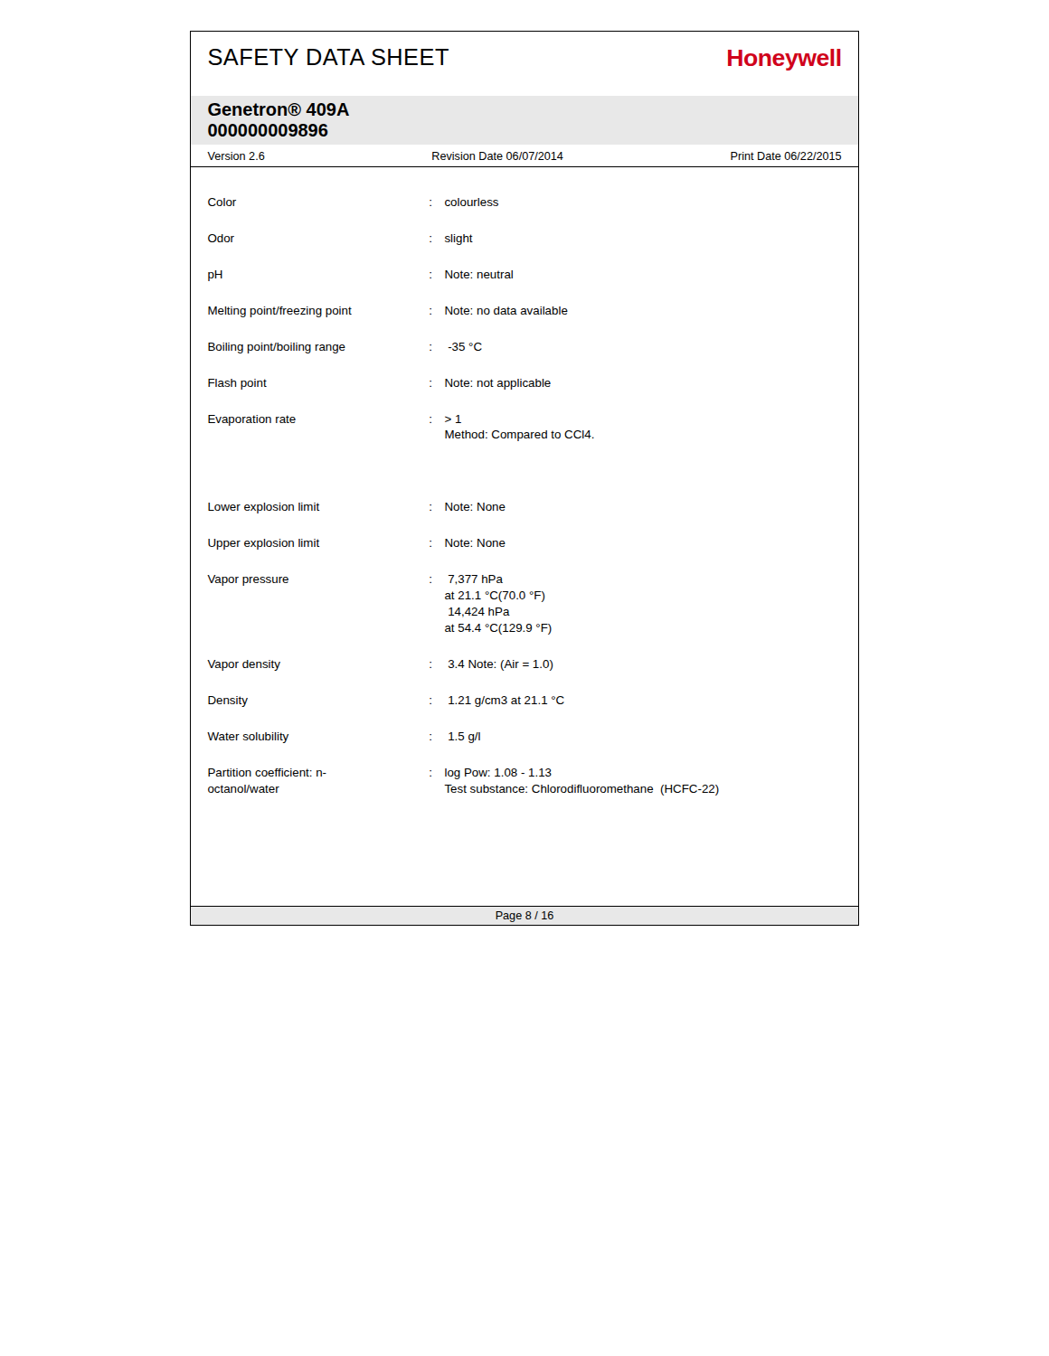SAFETY DATA SHEET
Honeywell
Genetron® 409A
000000009896
Version 2.6
Revision Date 06/07/2014
Print Date 06/22/2015
| Color | : | colourless |
| Odor | : | slight |
| pH | : | Note: neutral |
| Melting point/freezing point | : | Note: no data available |
| Boiling point/boiling range | : | -35 °C |
| Flash point | : | Note: not applicable |
| Evaporation rate | : | > 1 Method: Compared to CCl4. |
| Lower explosion limit | : | Note: None |
| Upper explosion limit | : | Note: None |
| Vapor pressure | : | 7,377 hPa at 21.1 °C(70.0 °F) 14,424 hPa at 54.4 °C(129.9 °F) |
| Vapor density | : | 3.4 Note: (Air = 1.0) |
| Density | : | 1.21 g/cm3 at 21.1 °C |
| Water solubility | : | 1.5 g/l |
| Partition coefficient: n- octanol/water | : | log Pow: 1.08 - 1.13 Test substance: Chlorodifluoromethane (HCFC-22) |
Page 8 / 16